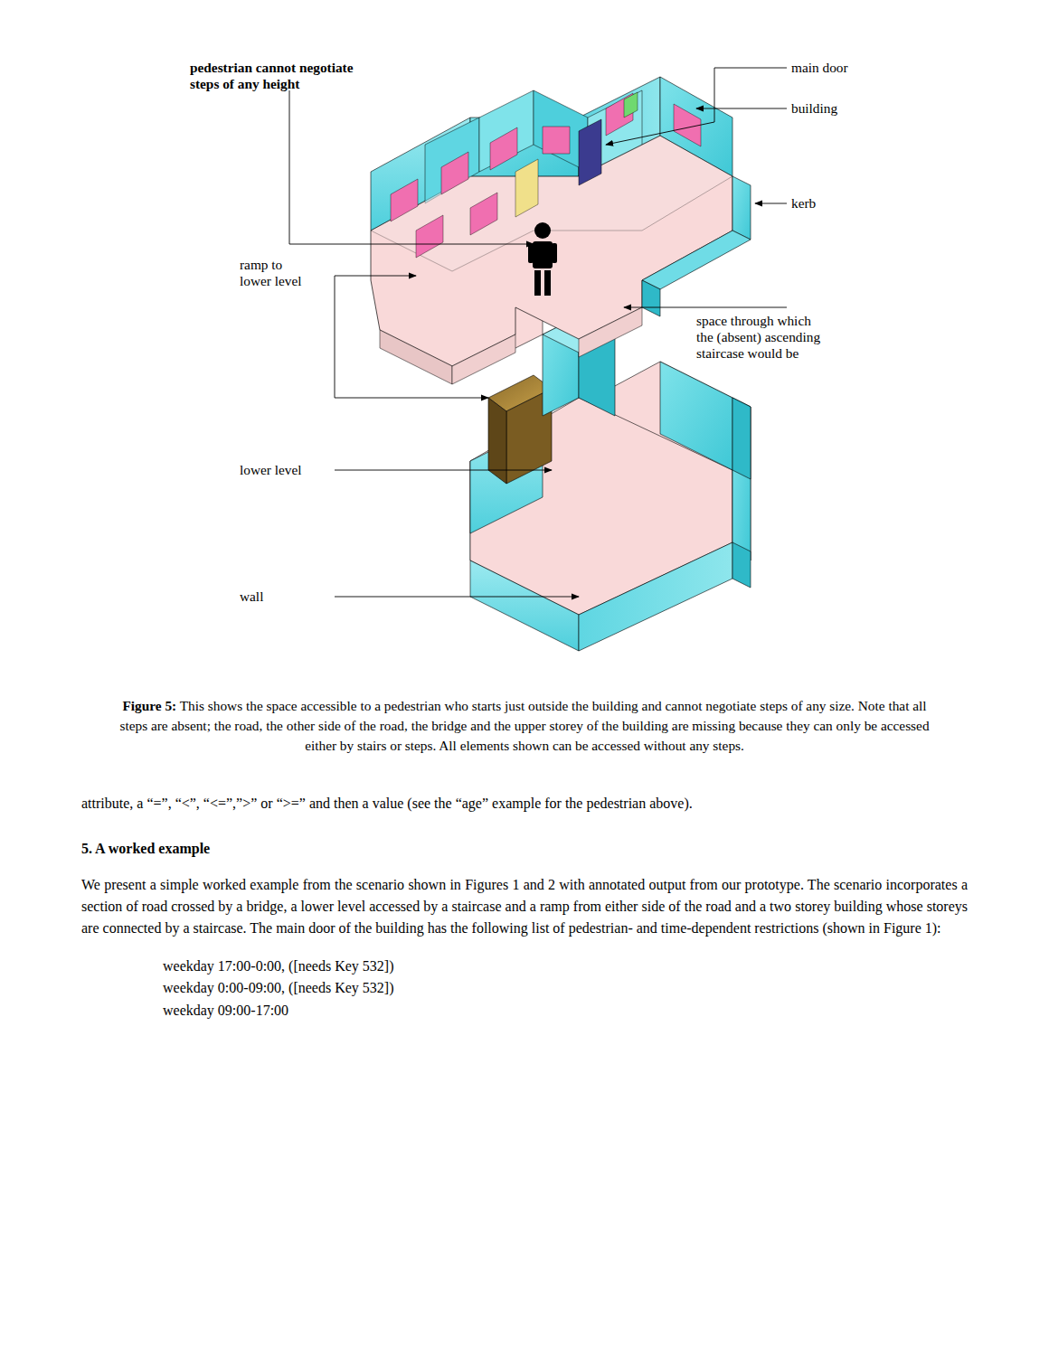pedestrian cannot negotiate steps of any height main door building kerb ramp to lower level space through which the (absent) ascending staircase would be lower level wall
Figure 5: This shows the space accessible to a pedestrian who starts just outside the building and cannot negotiate steps of any size. Note that all steps are absent; the road, the other side of the road, the bridge and the upper storey of the building are missing because they can only be accessed either by stairs or steps. All elements shown can be accessed without any steps.
attribute, a “=”, “<”, “<=”,”>” or “>=” and then a value (see the “age” example for the pedestrian above).
5. A worked example
We present a simple worked example from the scenario shown in Figures 1 and 2 with annotated output from our prototype. The scenario incorporates a section of road crossed by a bridge, a lower level accessed by a staircase and a ramp from either side of the road and a two storey building whose storeys are connected by a staircase. The main door of the building has the following list of pedestrian- and time-dependent restrictions (shown in Figure 1):
weekday 17:00-0:00, ([needs Key 532])
weekday 0:00-09:00, ([needs Key 532])
weekday 09:00-17:00